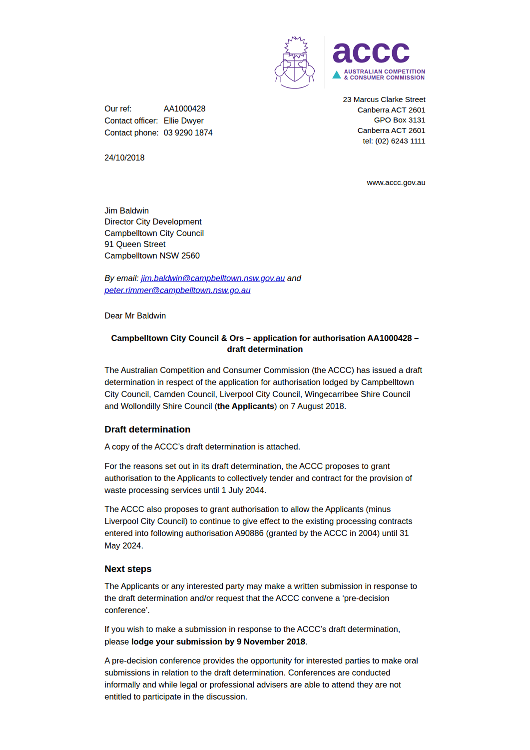accc
Australian Competition
& Consumer Commission
23 Marcus Clarke Street
Canberra ACT 2601
GPO Box 3131
Canberra ACT 2601
tel: (02) 6243 1111
| Our ref: | AA1000428 |
| Contact officer: | Ellie Dwyer |
| Contact phone: | 03 9290 1874 |
24/10/2018
www.accc.gov.au
Jim Baldwin
Director City Development
Campbelltown City Council
91 Queen Street
Campbelltown NSW 2560
By email: jim.baldwin@campbelltown.nsw.gov.au and
peter.rimmer@campbelltown.nsw.go.au
Dear Mr Baldwin
Campbelltown City Council & Ors – application for authorisation AA1000428 – draft determination
The Australian Competition and Consumer Commission (the ACCC) has issued a draft determination in respect of the application for authorisation lodged by Campbelltown City Council, Camden Council, Liverpool City Council, Wingecarribee Shire Council and Wollondilly Shire Council (the Applicants) on 7 August 2018.
Draft determination
A copy of the ACCC’s draft determination is attached.
For the reasons set out in its draft determination, the ACCC proposes to grant authorisation to the Applicants to collectively tender and contract for the provision of waste processing services until 1 July 2044.
The ACCC also proposes to grant authorisation to allow the Applicants (minus Liverpool City Council) to continue to give effect to the existing processing contracts entered into following authorisation A90886 (granted by the ACCC in 2004) until 31 May 2024.
Next steps
The Applicants or any interested party may make a written submission in response to the draft determination and/or request that the ACCC convene a ‘pre-decision conference’.
If you wish to make a submission in response to the ACCC’s draft determination, please lodge your submission by 9 November 2018.
A pre-decision conference provides the opportunity for interested parties to make oral submissions in relation to the draft determination. Conferences are conducted informally and while legal or professional advisers are able to attend they are not entitled to participate in the discussion.